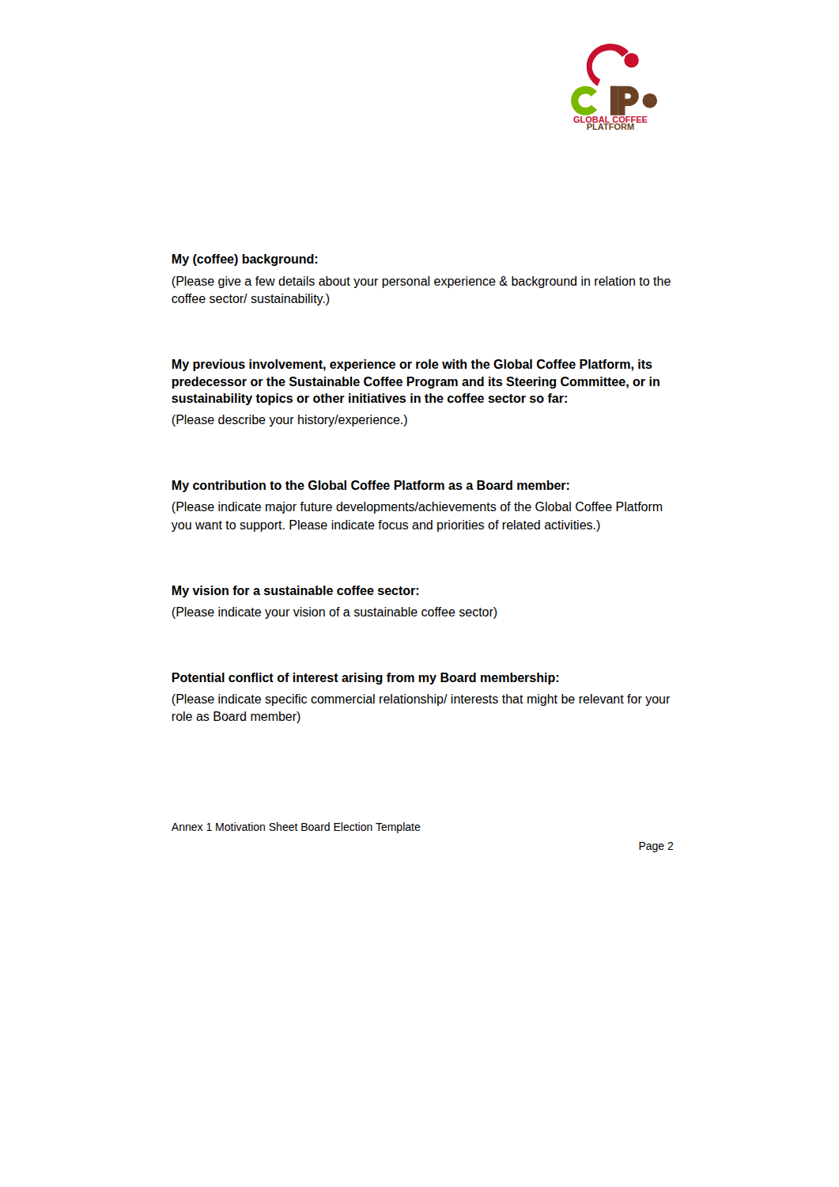GLOBAL COFFEE PLATFORM
My (coffee) background:
(Please give a few details about your personal experience & background in relation to the coffee sector/ sustainability.)
My previous involvement, experience or role with the Global Coffee Platform, its predecessor or the Sustainable Coffee Program and its Steering Committee, or in sustainability topics or other initiatives in the coffee sector so far:
(Please describe your history/experience.)
My contribution to the Global Coffee Platform as a Board member:
(Please indicate major future developments/achievements of the Global Coffee Platform you want to support. Please indicate focus and priorities of related activities.)
My vision for a sustainable coffee sector:
(Please indicate your vision of a sustainable coffee sector)
Potential conflict of interest arising from my Board membership:
(Please indicate specific commercial relationship/ interests that might be relevant for your role as Board member)
Annex 1 Motivation Sheet Board Election Template
Page 2